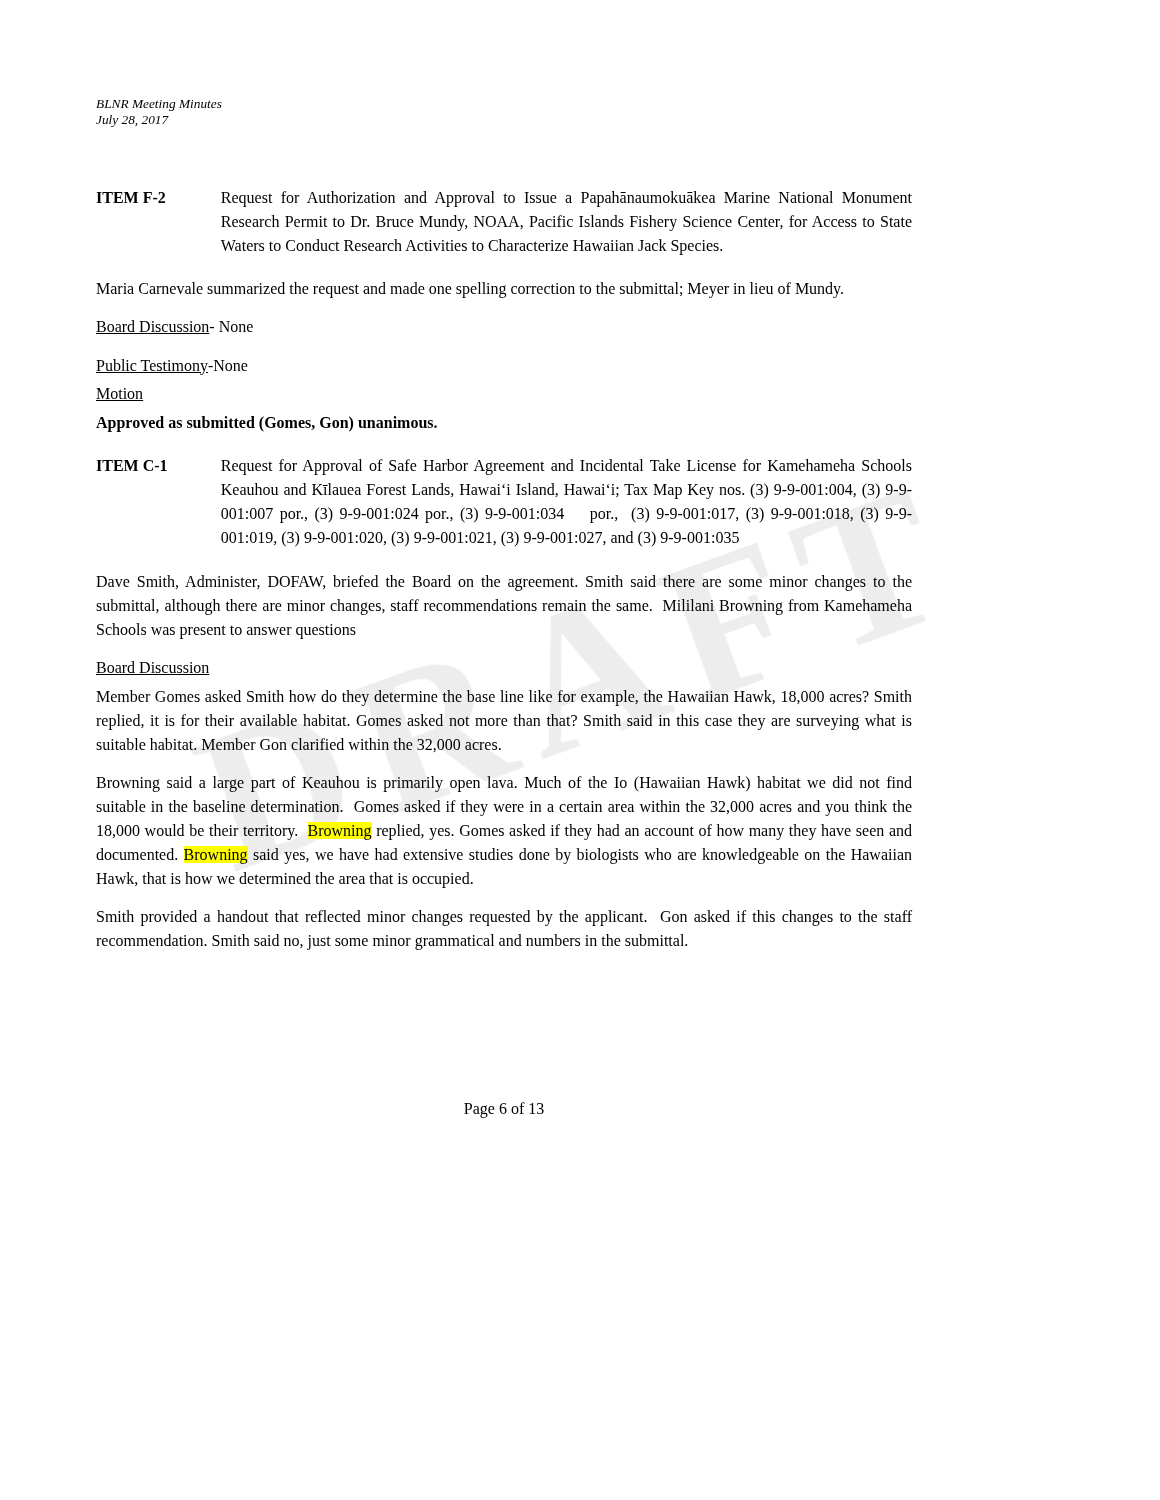DRAFT
BLNR Meeting Minutes
July 28, 2017
ITEM F-2
Request for Authorization and Approval to Issue a Papahānaumokuākea Marine National Monument Research Permit to Dr. Bruce Mundy, NOAA, Pacific Islands Fishery Science Center, for Access to State Waters to Conduct Research Activities to Characterize Hawaiian Jack Species.
Maria Carnevale summarized the request and made one spelling correction to the submittal; Meyer in lieu of Mundy.
Board Discussion- None
Public Testimony-None
Motion
Approved as submitted (Gomes, Gon) unanimous.
ITEM C-1
Request for Approval of Safe Harbor Agreement and Incidental Take License for Kamehameha Schools Keauhou and Kīlauea Forest Lands, Hawaiʻi Island, Hawaiʻi; Tax Map Key nos. (3) 9-9-001:004, (3) 9-9-001:007 por., (3) 9-9-001:024 por., (3) 9-9-001:034 por., (3) 9-9-001:017, (3) 9-9-001:018, (3) 9-9-001:019, (3) 9-9-001:020, (3) 9-9-001:021, (3) 9-9-001:027, and (3) 9-9-001:035
Dave Smith, Administer, DOFAW, briefed the Board on the agreement. Smith said there are some minor changes to the submittal, although there are minor changes, staff recommendations remain the same. Mililani Browning from Kamehameha Schools was present to answer questions
Board Discussion
Member Gomes asked Smith how do they determine the base line like for example, the Hawaiian Hawk, 18,000 acres? Smith replied, it is for their available habitat. Gomes asked not more than that? Smith said in this case they are surveying what is suitable habitat. Member Gon clarified within the 32,000 acres.
Browning said a large part of Keauhou is primarily open lava. Much of the Io (Hawaiian Hawk) habitat we did not find suitable in the baseline determination. Gomes asked if they were in a certain area within the 32,000 acres and you think the 18,000 would be their territory. Browning replied, yes. Gomes asked if they had an account of how many they have seen and documented. Browning said yes, we have had extensive studies done by biologists who are knowledgeable on the Hawaiian Hawk, that is how we determined the area that is occupied.
Smith provided a handout that reflected minor changes requested by the applicant. Gon asked if this changes to the staff recommendation. Smith said no, just some minor grammatical and numbers in the submittal.
Page 6 of 13